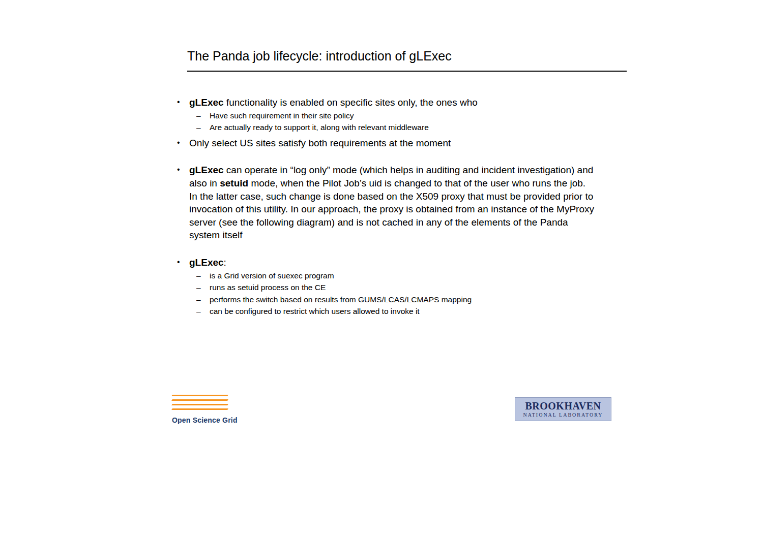The Panda job lifecycle: introduction of gLExec
gLExec functionality is enabled on specific sites only, the ones who
Have such requirement in their site policy
Are actually ready to support it, along with relevant middleware
Only select US sites satisfy both requirements at the moment
gLExec can operate in “log only” mode (which helps in auditing and incident investigation) and also in setuid mode, when the Pilot Job’s uid is changed to that of the user who runs the job. In the latter case, such change is done based on the X509 proxy that must be provided prior to invocation of this utility. In our approach, the proxy is obtained from an instance of the MyProxy server (see the following diagram) and is not cached in any of the elements of the Panda system itself
gLExec:
is a Grid version of suexec program
runs as setuid process on the CE
performs the switch based on results from GUMS/LCAS/LCMAPS mapping
can be configured to restrict which users allowed to invoke it
Open Science Grid
BROOKHAVEN
NATIONAL LABORATORY